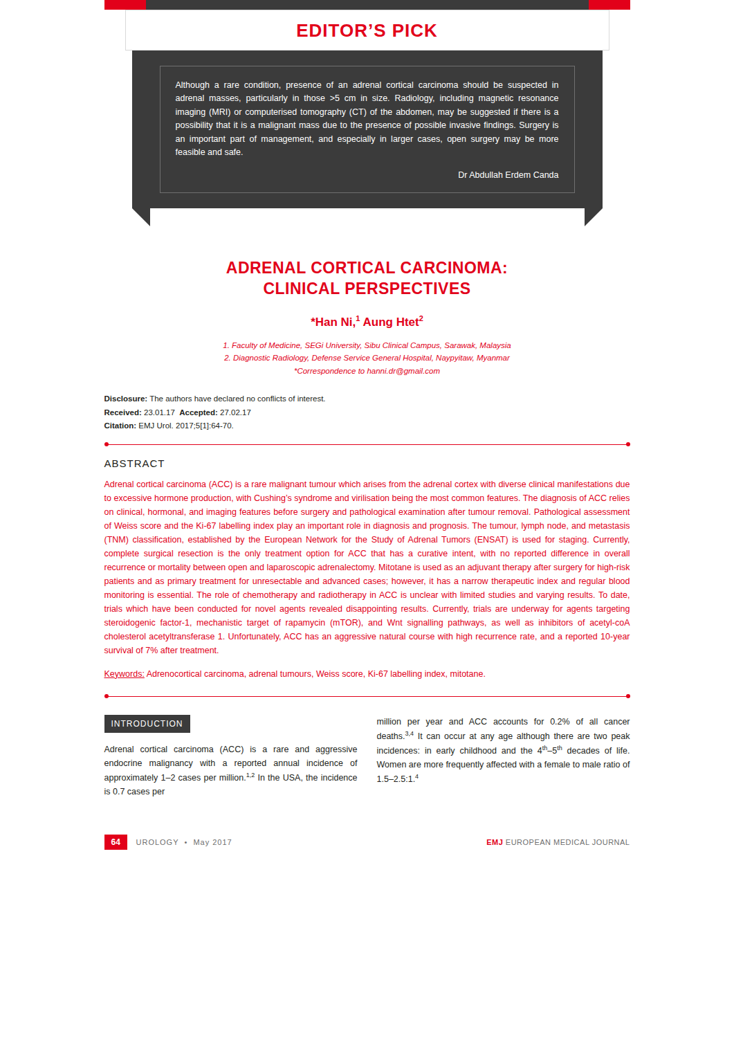EDITOR’S PICK
Although a rare condition, presence of an adrenal cortical carcinoma should be suspected in adrenal masses, particularly in those >5 cm in size. Radiology, including magnetic resonance imaging (MRI) or computerised tomography (CT) of the abdomen, may be suggested if there is a possibility that it is a malignant mass due to the presence of possible invasive findings. Surgery is an important part of management, and especially in larger cases, open surgery may be more feasible and safe.
Dr Abdullah Erdem Canda
ADRENAL CORTICAL CARCINOMA:
CLINICAL PERSPECTIVES
*Han Ni,1 Aung Htet2
1. Faculty of Medicine, SEGi University, Sibu Clinical Campus, Sarawak, Malaysia
2. Diagnostic Radiology, Defense Service General Hospital, Naypyitaw, Myanmar
*Correspondence to hanni.dr@gmail.com
Disclosure: The authors have declared no conflicts of interest.
Received: 23.01.17 Accepted: 27.02.17
Citation: EMJ Urol. 2017;5[1]:64-70.
ABSTRACT
Adrenal cortical carcinoma (ACC) is a rare malignant tumour which arises from the adrenal cortex with diverse clinical manifestations due to excessive hormone production, with Cushing’s syndrome and virilisation being the most common features. The diagnosis of ACC relies on clinical, hormonal, and imaging features before surgery and pathological examination after tumour removal. Pathological assessment of Weiss score and the Ki-67 labelling index play an important role in diagnosis and prognosis. The tumour, lymph node, and metastasis (TNM) classification, established by the European Network for the Study of Adrenal Tumors (ENSAT) is used for staging. Currently, complete surgical resection is the only treatment option for ACC that has a curative intent, with no reported difference in overall recurrence or mortality between open and laparoscopic adrenalectomy. Mitotane is used as an adjuvant therapy after surgery for high-risk patients and as primary treatment for unresectable and advanced cases; however, it has a narrow therapeutic index and regular blood monitoring is essential. The role of chemotherapy and radiotherapy in ACC is unclear with limited studies and varying results. To date, trials which have been conducted for novel agents revealed disappointing results. Currently, trials are underway for agents targeting steroidogenic factor-1, mechanistic target of rapamycin (mTOR), and Wnt signalling pathways, as well as inhibitors of acetyl-coA cholesterol acetyltransferase 1. Unfortunately, ACC has an aggressive natural course with high recurrence rate, and a reported 10-year survival of 7% after treatment.
Keywords: Adrenocortical carcinoma, adrenal tumours, Weiss score, Ki-67 labelling index, mitotane.
INTRODUCTION
Adrenal cortical carcinoma (ACC) is a rare and aggressive endocrine malignancy with a reported annual incidence of approximately 1–2 cases per million.1,2 In the USA, the incidence is 0.7 cases per
million per year and ACC accounts for 0.2% of all cancer deaths.3,4 It can occur at any age although there are two peak incidences: in early childhood and the 4th–5th decades of life. Women are more frequently affected with a female to male ratio of 1.5–2.5:1.4
64
UROLOGY • May 2017
EMJ EUROPEAN MEDICAL JOURNAL